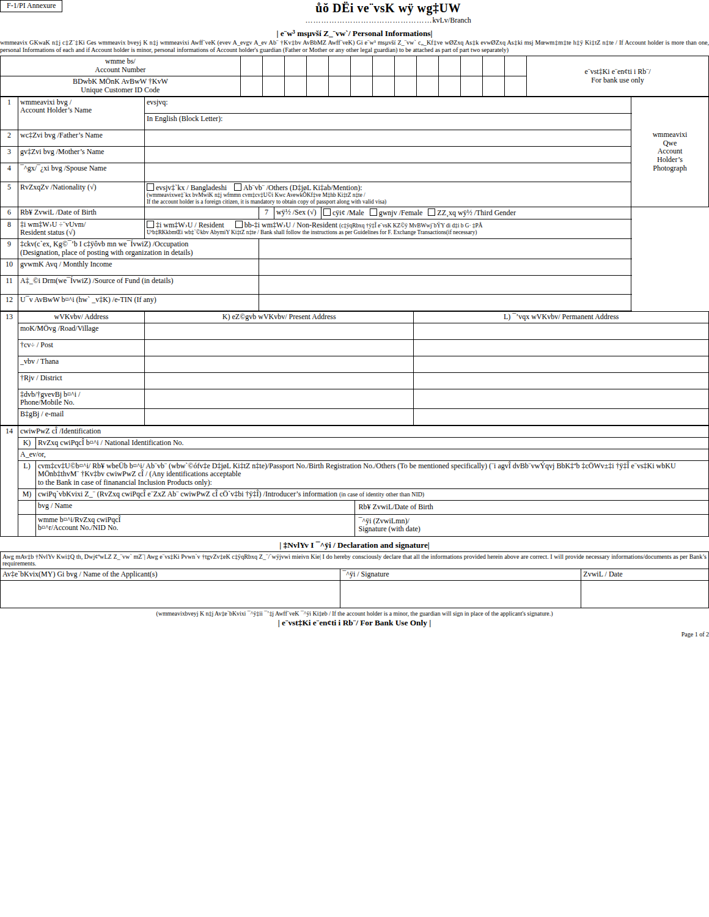F-1/PI Annexure
ůŏ DËi ve¨vsK wÿ wg‡UW
…………………………………………kvLv/Branch
| e¨w³ msµvší Z_¨vw`/ Personal Informations|
wmmeavix GKwaK n‡j c‡Z¨‡Ki Ges wmmeavix bveyj K n‡j wmmeavixi Awff¨veK (evev A_evgv A_ev Ab¨ †Kv‡bv AvBbMZ Awff¨veK) Gi e¨w³ msµvší Z_¨vw` c„_Kf‡ve wØZxq As‡k evwØZxq As‡ki msj Mœwm‡m‡te h‡ÿ Ki‡tZ n‡te / If Account holder is more than one, personal Informations of each and if Account holder is minor, personal informations of Account holder's guardian (Father or Mother or any other legal guardian) to be attached as part of part two separately)
| wmme bs/ Account Number | | | | | | | | | | | | | | e¨vst‡Ki e¨en¢ti i Rb¨/ For bank use only |
| BDwbK MÖnK AvBwW †KvW Unique Customer ID Code | | | | | | | | | | | | | |
| 1 | wmmeavixi bvg / Account Holder’s Name | evsjvq: | wmmeavixi Qwe Account Holder’s Photograph |
| In English (Block Letter): |
| 2 | wc‡Zvi bvg /Father’s Name | |
| 3 | gv‡Zvi bvg /Mother’s Name | |
| 4 | ¯^gx/¯¿xi bvg /Spouse Name | |
| 5 | RvZxqZv /Nationality (√) | evsjv‡`kx / Bangladeshi Ab¨vb¨ /Others (D‡jøL Ki‡ab/Mention): (wmmeavixwe‡`kx bvMwiK n‡j wfmmn cvm‡cv‡U©i Kwc AvewkÕKf‡ve M‡hb Ki‡tZ n‡te / If the account holder is a foreign citizen, it is mandatory to obtain copy of passport along with valid visa) |
| 6 | Rb¥ ZvwiL /Date of Birth | | 7 | wÿ½ /Sex (√) | cÿi¢ /Male gwnjv /Female ZZ¸xq wÿ½ /Third Gender |
| 8 | ‡i wm‡W›U ÷¨vUvm/ Resident status (√) | ‡i wm‡W›U / Resident bb-‡i wm‡W›U / Non-Resident (c‡ÿqRbxq †ÿ‡Î e¨vsK KZ©ÿ MvBWwj¨bŸY di d‡i b G· ‡PÅ Uªb‡RKkbmŒi wb‡`©kbv AbymiY Ki‡tZ n‡te / Bank shall follow the instructions as per Guidelines for F. Exchange Transactions(if necessary) |
| 9 | ‡ckv(c`ex, Kg©¯’b I c‡ÿôvb mn we¯ÍvwiZ) /Occupation (Designation, place of posting with organization in details) | |
| 10 | gvwmK Avq / Monthly Income | |
| 11 | A‡_©i Drm(we¯ÍvwiZ) /Source of Fund (in details) | |
| 12 | U¯v AvBwW b¤^i (hw` _v‡K) /e-TIN (If any) | |
| 13 | wVKvbv/ Address | K) eZ©gvb wVKvbv/ Present Address | L) ¯’vqx wVKvbv/ Permanent Address |
| moK/MÖvg /Road/Village | | |
| †cv÷ / Post | | |
| _vbv / Thana | | |
| †Rjv / District | | |
| ‡dvb/†gvevBj b¤^i / Phone/Mobile No. | | |
| B‡gBj / e-mail | | |
| 14 | cwiwPwZ cÎ /Identification |
| K) | RvZxq cwiPqcÎ b¤^i / National Identification No. |
| A_ev/or, |
| L) | cvm‡cv‡U©b¤^i/ Rb¥ wbeÜb b¤^i/ Ab¨vb¨ (wbw`©ófv‡e D‡jøL Ki‡tZ n‡te)/Passport No./Birth Registration No./Others (To be mentioned specifically) (¨i agvÎ dvBb¨vwÝqvj BbK‡ªb ‡cÖWv±‡i †ÿ‡Î e¨vs‡Ki wbKU MÖnb‡thvM¨ †Kv‡bv cwiwPwZ cÎ / (Any identifications acceptable to the Bank in case of finanancial Inclusion Products only): |
| M) | cwiPq`vbKvixi Z_¨ (RvZxq cwiPqcÎ e¨ZxZ Ab¨ cwiwPwZ cÎ cÖ`v‡bi †ÿ‡Î) /Introducer’s information (in case of identity other than NID) |
| | bvg / Name | / Rb¥ ZvwiL/Date of Birth / / |
| | wmme b¤^i/RvZxq cwiPqcÎ b¤^r/Account No./NID No. | / ¯^ÿi (ZvwiLmn)/ Signature (with date) / / |
| ‡NvlYv I ¯^ÿi / Declaration and signature|
Awg mAv‡b †NvlYv Kwi‡Q th, Dwj¢ªwLZ Z_¨vw` mZ¨| Awg e¨vs‡Ki Pvwn`v †tgvZv‡eK c‡ÿqRbxq Z_¨/`wÿjvwì mieivn Kie| I do hereby consciously declare that all the informations provided herein above are correct. I will provide necessary informations/documents as per Bank’s requirements.
| Av‡e`bKvix(MY) Gi bvg / Name of the Applicant(s) | ¯^ÿi / Signature | ZvwiL / Date |
(wmmeavixbveyj K n‡j Av‡e`bKvixi ¯^ÿ‡ii ¯’‡j Awff¨veK ¯^ÿi Ki‡eb / If the account holder is a minor, the guardian will sign in place of the applicant's signature.)
| e¨vst‡Ki e¨en¢ti i Rb¨/ For Bank Use Only |
Page 1 of 2